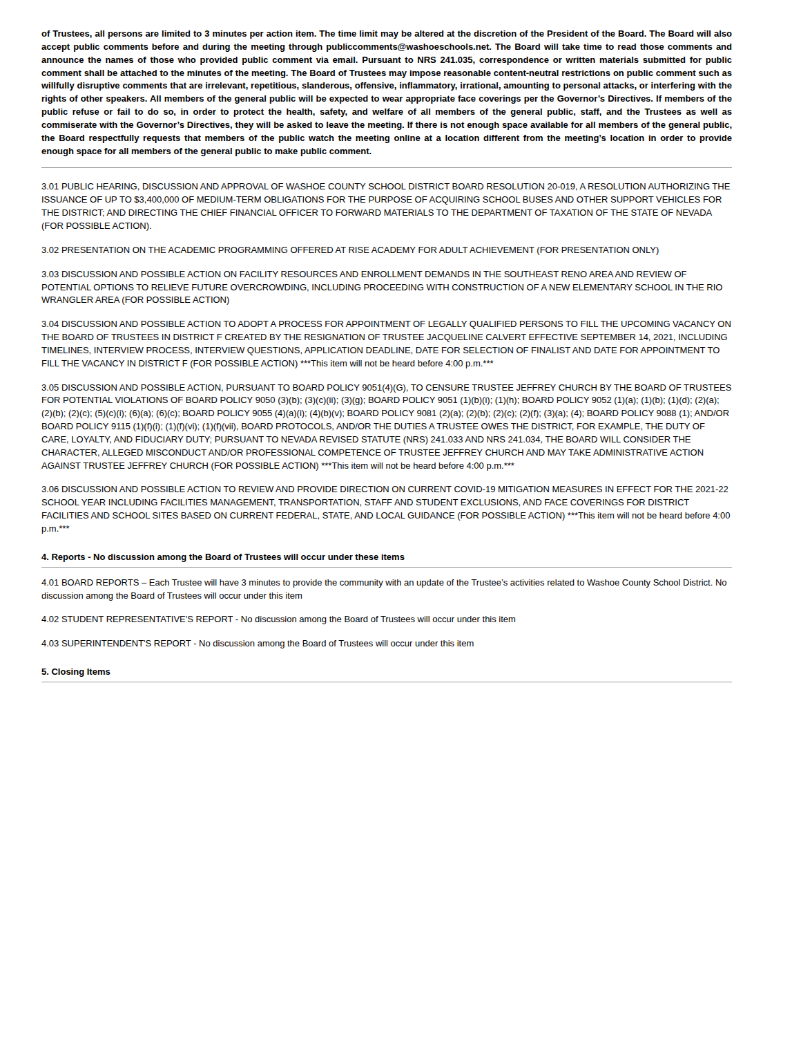of Trustees, all persons are limited to 3 minutes per action item. The time limit may be altered at the discretion of the President of the Board. The Board will also accept public comments before and during the meeting through publiccomments@washoeschools.net. The Board will take time to read those comments and announce the names of those who provided public comment via email. Pursuant to NRS 241.035, correspondence or written materials submitted for public comment shall be attached to the minutes of the meeting. The Board of Trustees may impose reasonable content-neutral restrictions on public comment such as willfully disruptive comments that are irrelevant, repetitious, slanderous, offensive, inflammatory, irrational, amounting to personal attacks, or interfering with the rights of other speakers. All members of the general public will be expected to wear appropriate face coverings per the Governor’s Directives. If members of the public refuse or fail to do so, in order to protect the health, safety, and welfare of all members of the general public, staff, and the Trustees as well as commiserate with the Governor’s Directives, they will be asked to leave the meeting. If there is not enough space available for all members of the general public, the Board respectfully requests that members of the public watch the meeting online at a location different from the meeting’s location in order to provide enough space for all members of the general public to make public comment.
3.01 PUBLIC HEARING, DISCUSSION AND APPROVAL OF WASHOE COUNTY SCHOOL DISTRICT BOARD RESOLUTION 20-019, A RESOLUTION AUTHORIZING THE ISSUANCE OF UP TO $3,400,000 OF MEDIUM-TERM OBLIGATIONS FOR THE PURPOSE OF ACQUIRING SCHOOL BUSES AND OTHER SUPPORT VEHICLES FOR THE DISTRICT; AND DIRECTING THE CHIEF FINANCIAL OFFICER TO FORWARD MATERIALS TO THE DEPARTMENT OF TAXATION OF THE STATE OF NEVADA (FOR POSSIBLE ACTION).
3.02 PRESENTATION ON THE ACADEMIC PROGRAMMING OFFERED AT RISE ACADEMY FOR ADULT ACHIEVEMENT (FOR PRESENTATION ONLY)
3.03 DISCUSSION AND POSSIBLE ACTION ON FACILITY RESOURCES AND ENROLLMENT DEMANDS IN THE SOUTHEAST RENO AREA AND REVIEW OF POTENTIAL OPTIONS TO RELIEVE FUTURE OVERCROWDING, INCLUDING PROCEEDING WITH CONSTRUCTION OF A NEW ELEMENTARY SCHOOL IN THE RIO WRANGLER AREA (FOR POSSIBLE ACTION)
3.04 DISCUSSION AND POSSIBLE ACTION TO ADOPT A PROCESS FOR APPOINTMENT OF LEGALLY QUALIFIED PERSONS TO FILL THE UPCOMING VACANCY ON THE BOARD OF TRUSTEES IN DISTRICT F CREATED BY THE RESIGNATION OF TRUSTEE JACQUELINE CALVERT EFFECTIVE SEPTEMBER 14, 2021, INCLUDING TIMELINES, INTERVIEW PROCESS, INTERVIEW QUESTIONS, APPLICATION DEADLINE, DATE FOR SELECTION OF FINALIST AND DATE FOR APPOINTMENT TO FILL THE VACANCY IN DISTRICT F (FOR POSSIBLE ACTION) ***This item will not be heard before 4:00 p.m.***
3.05 DISCUSSION AND POSSIBLE ACTION, PURSUANT TO BOARD POLICY 9051(4)(G), TO CENSURE TRUSTEE JEFFREY CHURCH BY THE BOARD OF TRUSTEES FOR POTENTIAL VIOLATIONS OF BOARD POLICY 9050 (3)(b); (3)(c)(ii); (3)(g); BOARD POLICY 9051 (1)(b)(i); (1)(h); BOARD POLICY 9052 (1)(a); (1)(b); (1)(d); (2)(a); (2)(b); (2)(c); (5)(c)(i); (6)(a); (6)(c); BOARD POLICY 9055 (4)(a)(i); (4)(b)(v); BOARD POLICY 9081 (2)(a); (2)(b); (2)(c); (2)(f); (3)(a); (4); BOARD POLICY 9088 (1); AND/OR BOARD POLICY 9115 (1)(f)(i); (1)(f)(vi); (1)(f)(vii), BOARD PROTOCOLS, AND/OR THE DUTIES A TRUSTEE OWES THE DISTRICT, FOR EXAMPLE, THE DUTY OF CARE, LOYALTY, AND FIDUCIARY DUTY; PURSUANT TO NEVADA REVISED STATUTE (NRS) 241.033 AND NRS 241.034, THE BOARD WILL CONSIDER THE CHARACTER, ALLEGED MISCONDUCT AND/OR PROFESSIONAL COMPETENCE OF TRUSTEE JEFFREY CHURCH AND MAY TAKE ADMINISTRATIVE ACTION AGAINST TRUSTEE JEFFREY CHURCH (FOR POSSIBLE ACTION) ***This item will not be heard before 4:00 p.m.***
3.06 DISCUSSION AND POSSIBLE ACTION TO REVIEW AND PROVIDE DIRECTION ON CURRENT COVID-19 MITIGATION MEASURES IN EFFECT FOR THE 2021-22 SCHOOL YEAR INCLUDING FACILITIES MANAGEMENT, TRANSPORTATION, STAFF AND STUDENT EXCLUSIONS, AND FACE COVERINGS FOR DISTRICT FACILITIES AND SCHOOL SITES BASED ON CURRENT FEDERAL, STATE, AND LOCAL GUIDANCE (FOR POSSIBLE ACTION) ***This item will not be heard before 4:00 p.m.***
4. Reports - No discussion among the Board of Trustees will occur under these items
4.01 BOARD REPORTS – Each Trustee will have 3 minutes to provide the community with an update of the Trustee’s activities related to Washoe County School District. No discussion among the Board of Trustees will occur under this item
4.02 STUDENT REPRESENTATIVE'S REPORT - No discussion among the Board of Trustees will occur under this item
4.03 SUPERINTENDENT'S REPORT - No discussion among the Board of Trustees will occur under this item
5. Closing Items